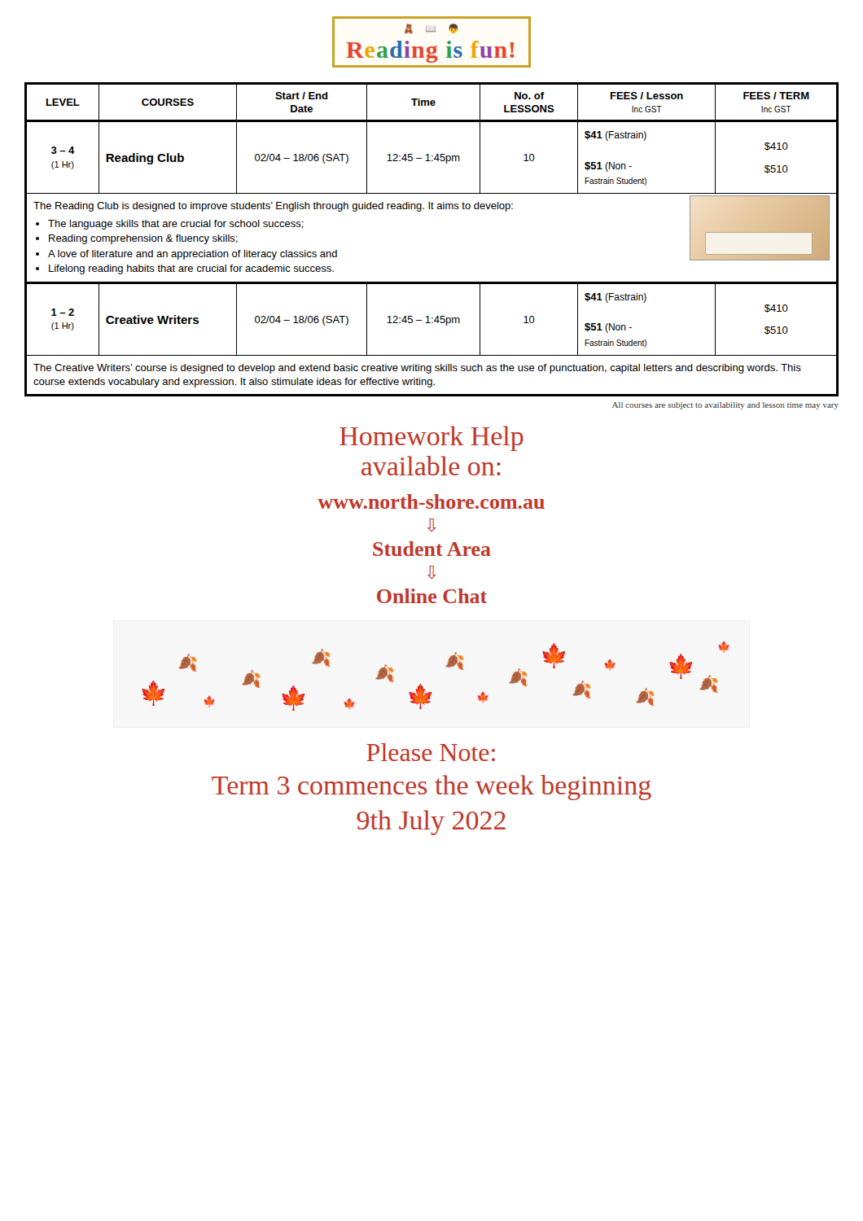🧸 📖 👦
Reading is fun!
| LEVEL | COURSES | Start / End Date | Time | No. of LESSONS | FEES / Lesson Inc GST | FEES / TERM Inc GST |
| --- | --- | --- | --- | --- | --- | --- |
| 3 – 4 (1 Hr) | Reading Club | 02/04 – 18/06 (SAT) | 12:45 – 1:45pm | 10 | $41 (Fastrain) $51 (Non - Fastrain Student) | $410 $510 |
| The Reading Club is designed to improve students’ English through guided reading. It aims to develop: The language skills that are crucial for school success; Reading comprehension & fluency skills; A love of literature and an appreciation of literacy classics and Lifelong reading habits that are crucial for academic success. |
| 1 – 2 (1 Hr) | Creative Writers | 02/04 – 18/06 (SAT) | 12:45 – 1:45pm | 10 | $41 (Fastrain) $51 (Non - Fastrain Student) | $410 $510 |
| The Creative Writers’ course is designed to develop and extend basic creative writing skills such as the use of punctuation, capital letters and describing words. This course extends vocabulary and expression. It also stimulate ideas for effective writing. |
All courses are subject to availability and lesson time may vary
Homework Help
available on:
www.north-shore.com.au
⇩
Student Area
⇩
Online Chat
🍁 🍂 🍁 🍂 🍁 🍂 🍁 🍂 🍁 🍂 🍁 🍂 🍁 🍂 🍁 🍂 🍁 🍂 🍁
Please Note:
Term 3 commences the week beginning
9th July 2022